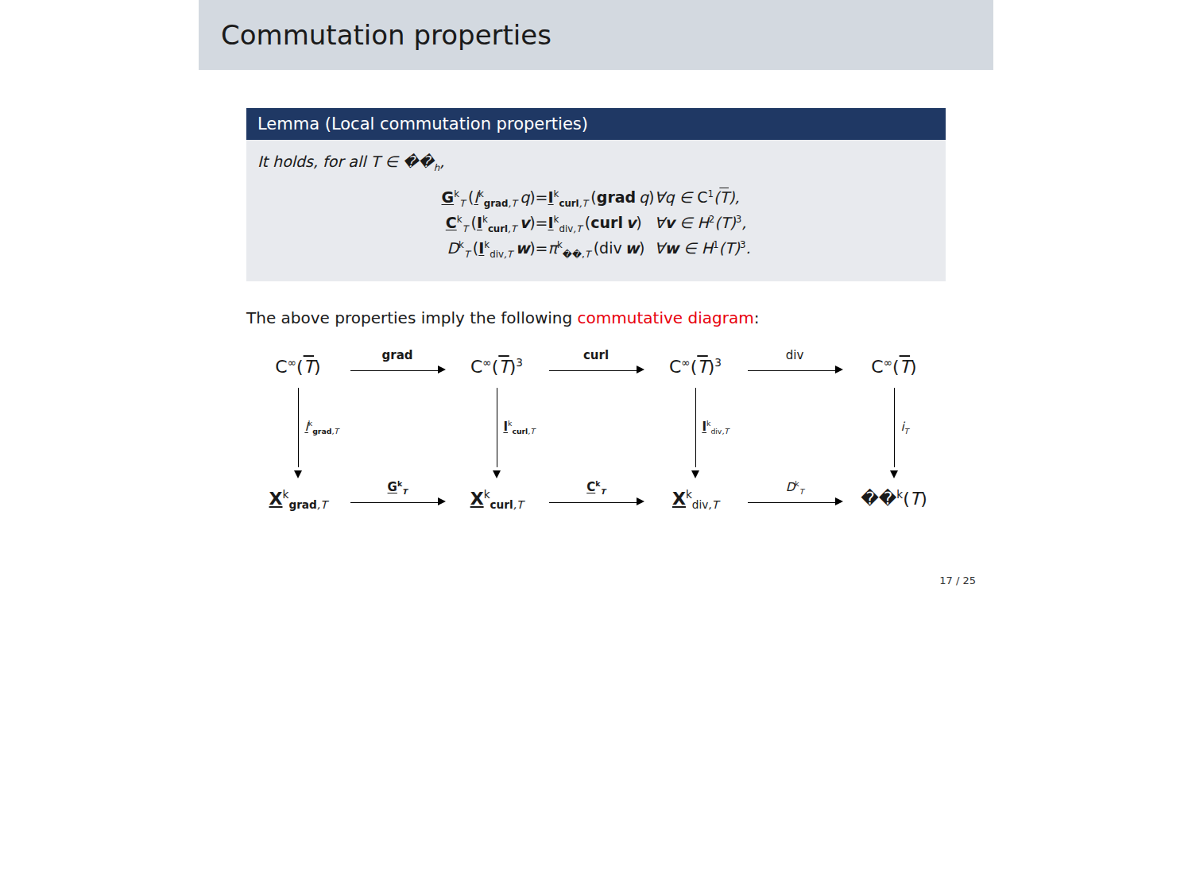Commutation properties
Lemma (Local commutation properties)
It holds, for all T ∈ ��h,
| G k T ( I k grad ,T q ) | = | I k curl ,T ( grad q ) | ∀ q ∈ C 1 ( T ), |
| C k T ( I k curl ,T v ) | = | I k div ,T ( curl v ) | ∀ v ∈ H 2 ( T ) 3 , |
| D k T ( I k div ,T w ) | = | π k ��, T ( div w ) | ∀ w ∈ H 1 ( T ) 3 . |
The above properties imply the following commutative diagram:
| C ∞ ( T ) | grad | C ∞ ( T ) 3 | curl | C ∞ ( T ) 3 | div | C ∞ ( T ) |
| I k grad ,T | | I k curl ,T | | I k div ,T | | i T |
| X k grad ,T | G k T | X k curl ,T | C k T | X k div ,T | D k T | �� k ( T ) |
17 / 25